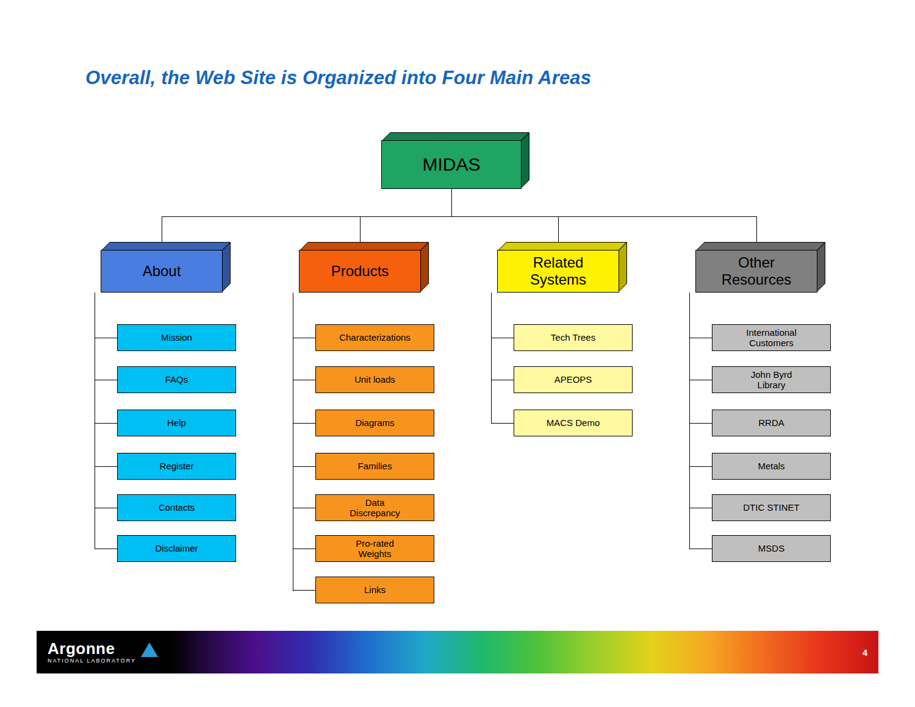Overall, the Web Site is Organized into Four Main Areas
MIDAS
About
Products
Related
Systems
Other
Resources
Mission
FAQs
Help
Register
Contacts
Disclaimer
Characterizations
Unit loads
Diagrams
Families
Data
Discrepancy
Pro-rated
Weights
Links
Tech Trees
APEOPS
MACS Demo
International
Customers
John Byrd
Library
RRDA
Metals
DTIC STINET
MSDS
Argonne NATIONAL LABORATORY
4